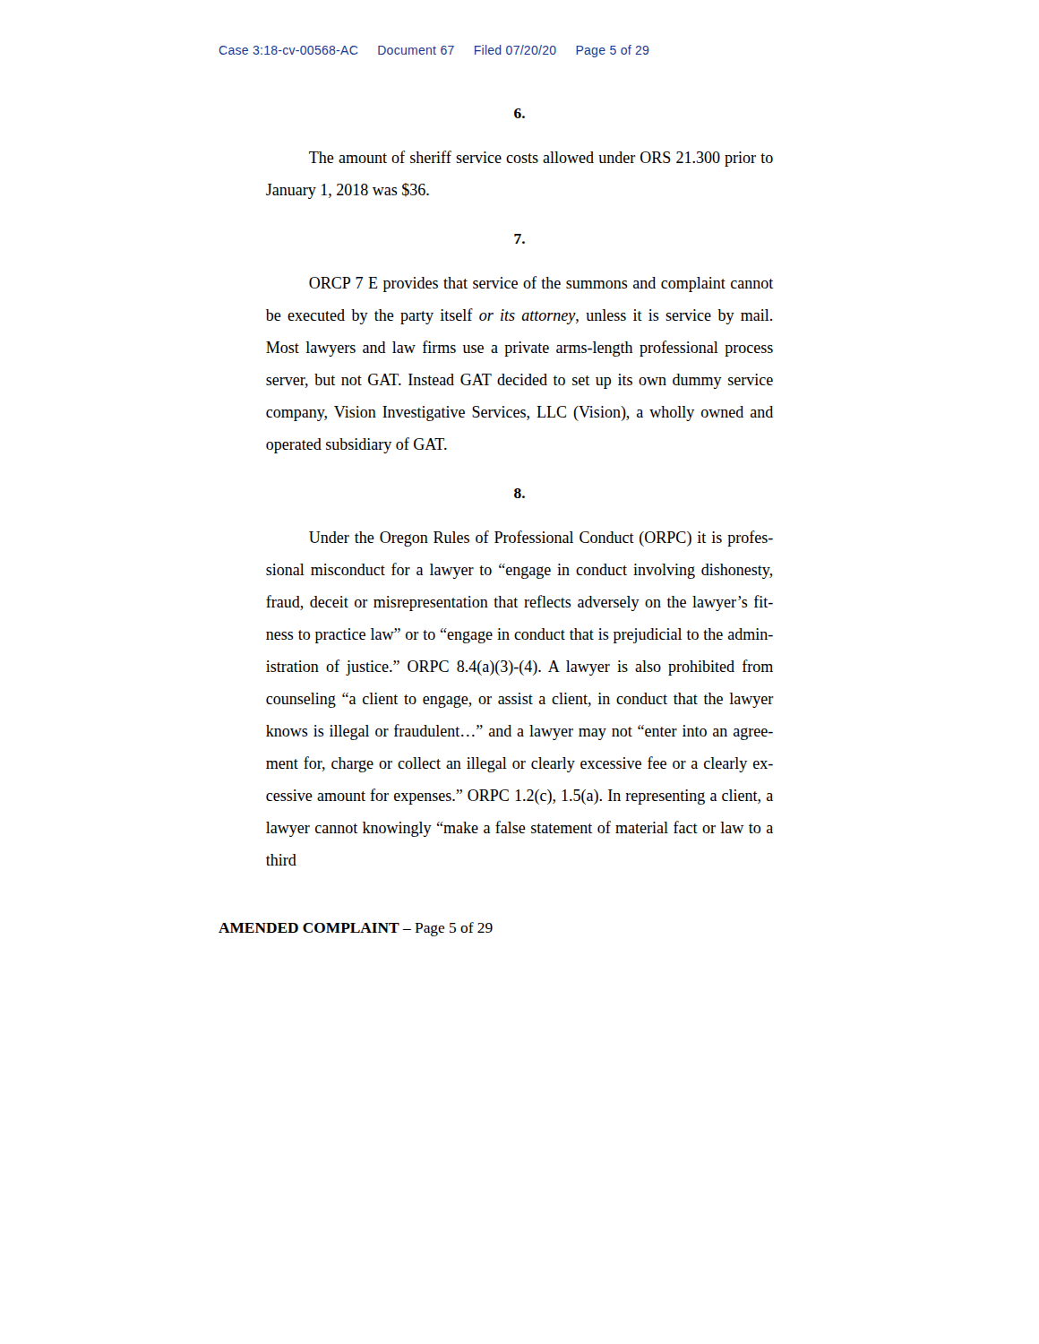Case 3:18-cv-00568-AC Document 67 Filed 07/20/20 Page 5 of 29
6.
The amount of sheriff service costs allowed under ORS 21.300 prior to January 1, 2018 was $36.
7.
ORCP 7 E provides that service of the summons and complaint cannot be executed by the party itself or its attorney, unless it is service by mail. Most lawyers and law firms use a private arms-length professional process server, but not GAT. Instead GAT decided to set up its own dummy service company, Vision Investigative Services, LLC (Vision), a wholly owned and operated subsidiary of GAT.
8.
Under the Oregon Rules of Professional Conduct (ORPC) it is professional misconduct for a lawyer to “engage in conduct involving dishonesty, fraud, deceit or misrepresentation that reflects adversely on the lawyer’s fitness to practice law” or to “engage in conduct that is prejudicial to the administration of justice.” ORPC 8.4(a)(3)-(4). A lawyer is also prohibited from counseling “a client to engage, or assist a client, in conduct that the lawyer knows is illegal or fraudulent…” and a lawyer may not “enter into an agreement for, charge or collect an illegal or clearly excessive fee or a clearly excessive amount for expenses.” ORPC 1.2(c), 1.5(a). In representing a client, a lawyer cannot knowingly “make a false statement of material fact or law to a third
AMENDED COMPLAINT – Page 5 of 29